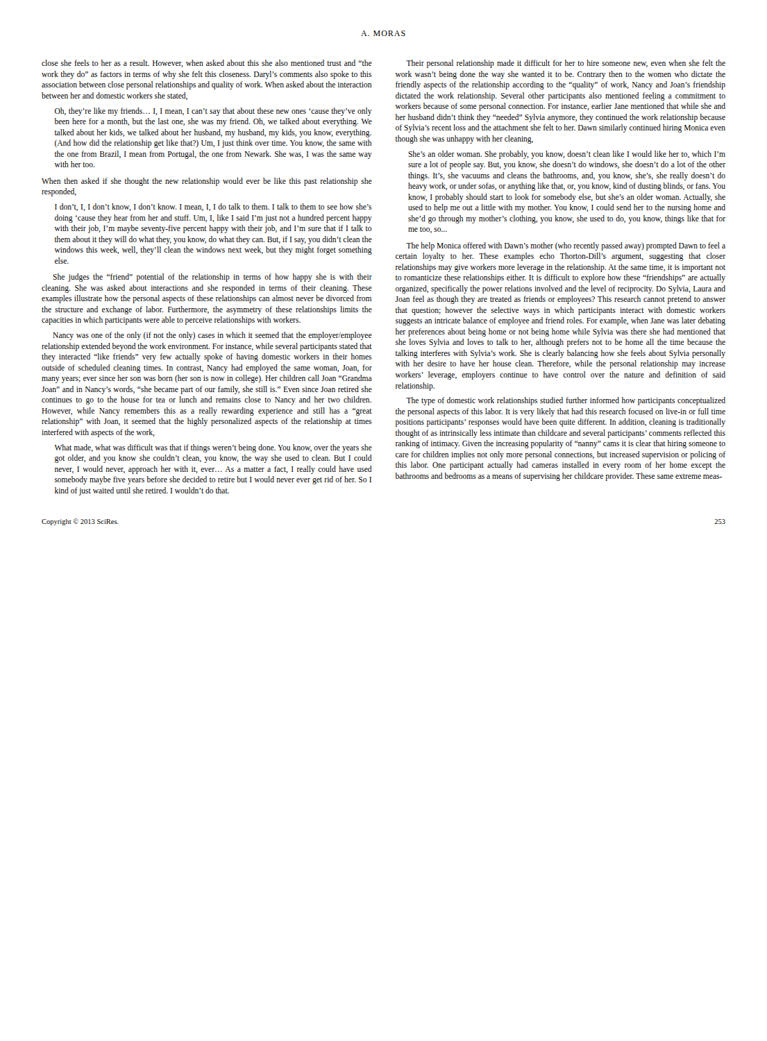A. MORAS
close she feels to her as a result. However, when asked about this she also mentioned trust and “the work they do” as factors in terms of why she felt this closeness. Daryl’s comments also spoke to this association between close personal relationships and quality of work. When asked about the interaction between her and domestic workers she stated,
Oh, they’re like my friends… I, I mean, I can’t say that about these new ones ‘cause they’ve only been here for a month, but the last one, she was my friend. Oh, we talked about everything. We talked about her kids, we talked about her husband, my husband, my kids, you know, everything. (And how did the relationship get like that?) Um, I just think over time. You know, the same with the one from Brazil, I mean from Portugal, the one from Newark. She was, I was the same way with her too.
When then asked if she thought the new relationship would ever be like this past relationship she responded,
I don’t, I, I don’t know, I don’t know. I mean, I, I do talk to them. I talk to them to see how she’s doing ‘cause they hear from her and stuff. Um, I, like I said I’m just not a hundred percent happy with their job, I’m maybe seventy-five percent happy with their job, and I’m sure that if I talk to them about it they will do what they, you know, do what they can. But, if I say, you didn’t clean the windows this week, well, they’ll clean the windows next week, but they might forget something else.
She judges the “friend” potential of the relationship in terms of how happy she is with their cleaning. She was asked about interactions and she responded in terms of their cleaning. These examples illustrate how the personal aspects of these relationships can almost never be divorced from the structure and exchange of labor. Furthermore, the asymmetry of these relationships limits the capacities in which participants were able to perceive relationships with workers.
Nancy was one of the only (if not the only) cases in which it seemed that the employer/employee relationship extended beyond the work environment. For instance, while several participants stated that they interacted “like friends” very few actually spoke of having domestic workers in their homes outside of scheduled cleaning times. In contrast, Nancy had employed the same woman, Joan, for many years; ever since her son was born (her son is now in college). Her children call Joan “Grandma Joan” and in Nancy’s words, “she became part of our family, she still is.” Even since Joan retired she continues to go to the house for tea or lunch and remains close to Nancy and her two children. However, while Nancy remembers this as a really rewarding experience and still has a “great relationship” with Joan, it seemed that the highly personalized aspects of the relationship at times interfered with aspects of the work,
What made, what was difficult was that if things weren’t being done. You know, over the years she got older, and you know she couldn’t clean, you know, the way she used to clean. But I could never, I would never, approach her with it, ever… As a matter a fact, I really could have used somebody maybe five years before she decided to retire but I would never ever get rid of her. So I kind of just waited until she retired. I wouldn’t do that.
Their personal relationship made it difficult for her to hire someone new, even when she felt the work wasn’t being done the way she wanted it to be. Contrary then to the women who dictate the friendly aspects of the relationship according to the “quality” of work, Nancy and Joan’s friendship dictated the work relationship. Several other participants also mentioned feeling a commitment to workers because of some personal connection. For instance, earlier Jane mentioned that while she and her husband didn’t think they “needed” Sylvia anymore, they continued the work relationship because of Sylvia’s recent loss and the attachment she felt to her. Dawn similarly continued hiring Monica even though she was unhappy with her cleaning,
She’s an older woman. She probably, you know, doesn’t clean like I would like her to, which I’m sure a lot of people say. But, you know, she doesn’t do windows, she doesn’t do a lot of the other things. It’s, she vacuums and cleans the bathrooms, and, you know, she’s, she really doesn’t do heavy work, or under sofas, or anything like that, or, you know, kind of dusting blinds, or fans. You know, I probably should start to look for somebody else, but she’s an older woman. Actually, she used to help me out a little with my mother. You know, I could send her to the nursing home and she’d go through my mother’s clothing, you know, she used to do, you know, things like that for me too, so...
The help Monica offered with Dawn’s mother (who recently passed away) prompted Dawn to feel a certain loyalty to her. These examples echo Thorton-Dill’s argument, suggesting that closer relationships may give workers more leverage in the relationship. At the same time, it is important not to romanticize these relationships either. It is difficult to explore how these “friendships” are actually organized, specifically the power relations involved and the level of reciprocity. Do Sylvia, Laura and Joan feel as though they are treated as friends or employees? This research cannot pretend to answer that question; however the selective ways in which participants interact with domestic workers suggests an intricate balance of employee and friend roles. For example, when Jane was later debating her preferences about being home or not being home while Sylvia was there she had mentioned that she loves Sylvia and loves to talk to her, although prefers not to be home all the time because the talking interferes with Sylvia’s work. She is clearly balancing how she feels about Sylvia personally with her desire to have her house clean. Therefore, while the personal relationship may increase workers’ leverage, employers continue to have control over the nature and definition of said relationship.
The type of domestic work relationships studied further informed how participants conceptualized the personal aspects of this labor. It is very likely that had this research focused on live-in or full time positions participants’ responses would have been quite different. In addition, cleaning is traditionally thought of as intrinsically less intimate than childcare and several participants’ comments reflected this ranking of intimacy. Given the increasing popularity of “nanny” cams it is clear that hiring someone to care for children implies not only more personal connections, but increased supervision or policing of this labor. One participant actually had cameras installed in every room of her home except the bathrooms and bedrooms as a means of supervising her childcare provider. These same extreme meas-
Copyright © 2013 SciRes. 253